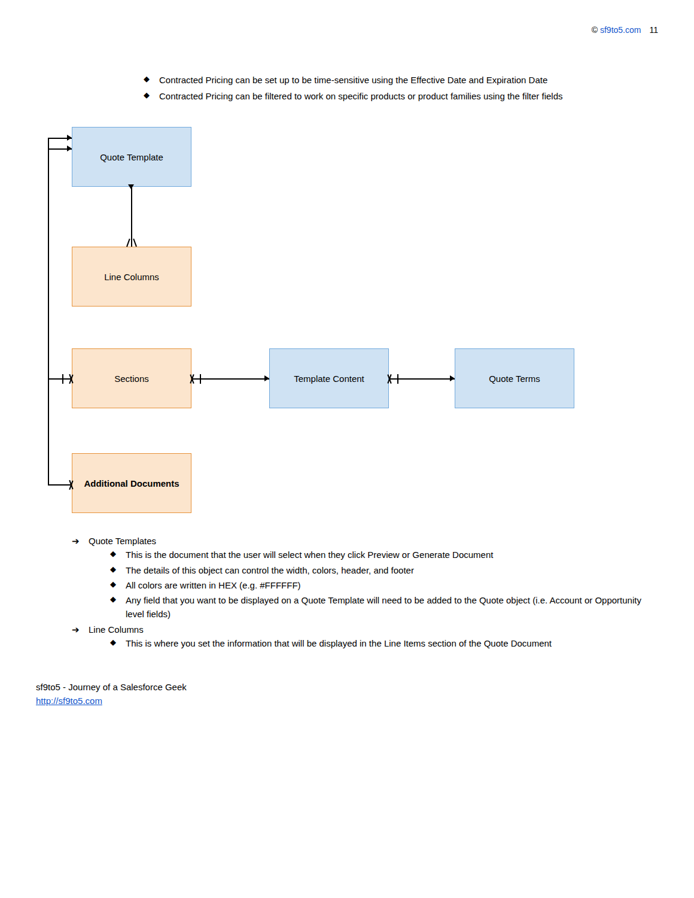© sf9to5.com 11
Contracted Pricing can be set up to be time-sensitive using the Effective Date and Expiration Date
Contracted Pricing can be filtered to work on specific products or product families using the filter fields
Quote Template
Line Columns
Sections
Additional Documents
Template Content
Quote Terms
Quote Templates
This is the document that the user will select when they click Preview or Generate Document
The details of this object can control the width, colors, header, and footer
All colors are written in HEX (e.g. #FFFFFF)
Any field that you want to be displayed on a Quote Template will need to be added to the Quote object (i.e. Account or Opportunity level fields)
Line Columns
This is where you set the information that will be displayed in the Line Items section of the Quote Document
sf9to5 - Journey of a Salesforce Geek
http://sf9to5.com